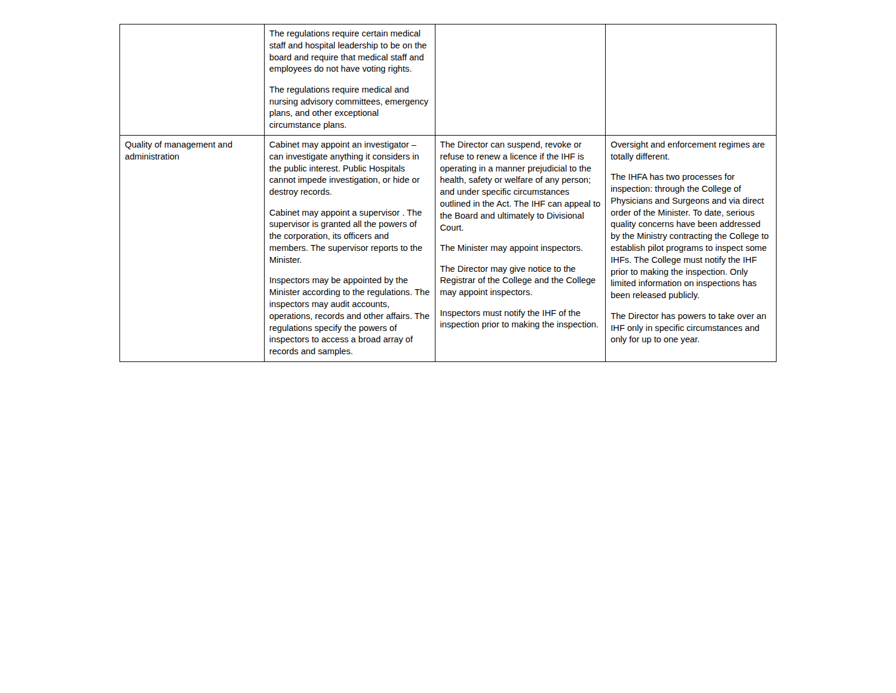| | The regulations require certain medical staff and hospital leadership to be on the board and require that medical staff and employees do not have voting rights. The regulations require medical and nursing advisory committees, emergency plans, and other exceptional circumstance plans. | | |
| Quality of management and administration | Cabinet may appoint an investigator – can investigate anything it considers in the public interest. Public Hospitals cannot impede investigation, or hide or destroy records. Cabinet may appoint a supervisor . The supervisor is granted all the powers of the corporation, its officers and members. The supervisor reports to the Minister. Inspectors may be appointed by the Minister according to the regulations. The inspectors may audit accounts, operations, records and other affairs. The regulations specify the powers of inspectors to access a broad array of records and samples. | The Director can suspend, revoke or refuse to renew a licence if the IHF is operating in a manner prejudicial to the health, safety or welfare of any person; and under specific circumstances outlined in the Act. The IHF can appeal to the Board and ultimately to Divisional Court. The Minister may appoint inspectors. The Director may give notice to the Registrar of the College and the College may appoint inspectors. Inspectors must notify the IHF of the inspection prior to making the inspection. | Oversight and enforcement regimes are totally different. The IHFA has two processes for inspection: through the College of Physicians and Surgeons and via direct order of the Minister. To date, serious quality concerns have been addressed by the Ministry contracting the College to establish pilot programs to inspect some IHFs. The College must notify the IHF prior to making the inspection. Only limited information on inspections has been released publicly. The Director has powers to take over an IHF only in specific circumstances and only for up to one year. |